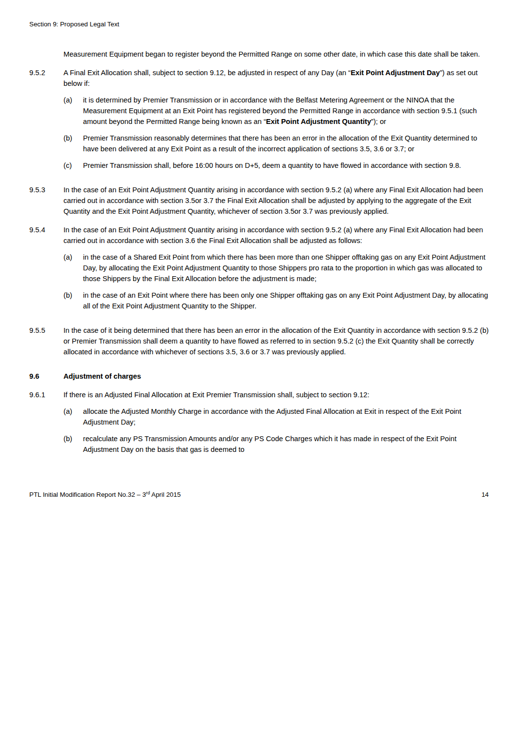Section 9: Proposed Legal Text
Measurement Equipment began to register beyond the Permitted Range on some other date, in which case this date shall be taken.
9.5.2
A Final Exit Allocation shall, subject to section 9.12, be adjusted in respect of any Day (an “Exit Point Adjustment Day”) as set out below if:
(a)
it is determined by Premier Transmission or in accordance with the Belfast Metering Agreement or the NINOA that the Measurement Equipment at an Exit Point has registered beyond the Permitted Range in accordance with section 9.5.1 (such amount beyond the Permitted Range being known as an “Exit Point Adjustment Quantity”); or
(b)
Premier Transmission reasonably determines that there has been an error in the allocation of the Exit Quantity determined to have been delivered at any Exit Point as a result of the incorrect application of sections 3.5, 3.6 or 3.7; or
(c)
Premier Transmission shall, before 16:00 hours on D+5, deem a quantity to have flowed in accordance with section 9.8.
9.5.3
In the case of an Exit Point Adjustment Quantity arising in accordance with section 9.5.2 (a) where any Final Exit Allocation had been carried out in accordance with section 3.5or 3.7 the Final Exit Allocation shall be adjusted by applying to the aggregate of the Exit Quantity and the Exit Point Adjustment Quantity, whichever of section 3.5or 3.7 was previously applied.
9.5.4
In the case of an Exit Point Adjustment Quantity arising in accordance with section 9.5.2 (a) where any Final Exit Allocation had been carried out in accordance with section 3.6 the Final Exit Allocation shall be adjusted as follows:
(a)
in the case of a Shared Exit Point from which there has been more than one Shipper offtaking gas on any Exit Point Adjustment Day, by allocating the Exit Point Adjustment Quantity to those Shippers pro rata to the proportion in which gas was allocated to those Shippers by the Final Exit Allocation before the adjustment is made;
(b)
in the case of an Exit Point where there has been only one Shipper offtaking gas on any Exit Point Adjustment Day, by allocating all of the Exit Point Adjustment Quantity to the Shipper.
9.5.5
In the case of it being determined that there has been an error in the allocation of the Exit Quantity in accordance with section 9.5.2 (b) or Premier Transmission shall deem a quantity to have flowed as referred to in section 9.5.2 (c) the Exit Quantity shall be correctly allocated in accordance with whichever of sections 3.5, 3.6 or 3.7 was previously applied.
9.6
Adjustment of charges
9.6.1
If there is an Adjusted Final Allocation at Exit Premier Transmission shall, subject to section 9.12:
(a)
allocate the Adjusted Monthly Charge in accordance with the Adjusted Final Allocation at Exit in respect of the Exit Point Adjustment Day;
(b)
recalculate any PS Transmission Amounts and/or any PS Code Charges which it has made in respect of the Exit Point Adjustment Day on the basis that gas is deemed to
PTL Initial Modification Report No.32 – 3rd April 2015
14